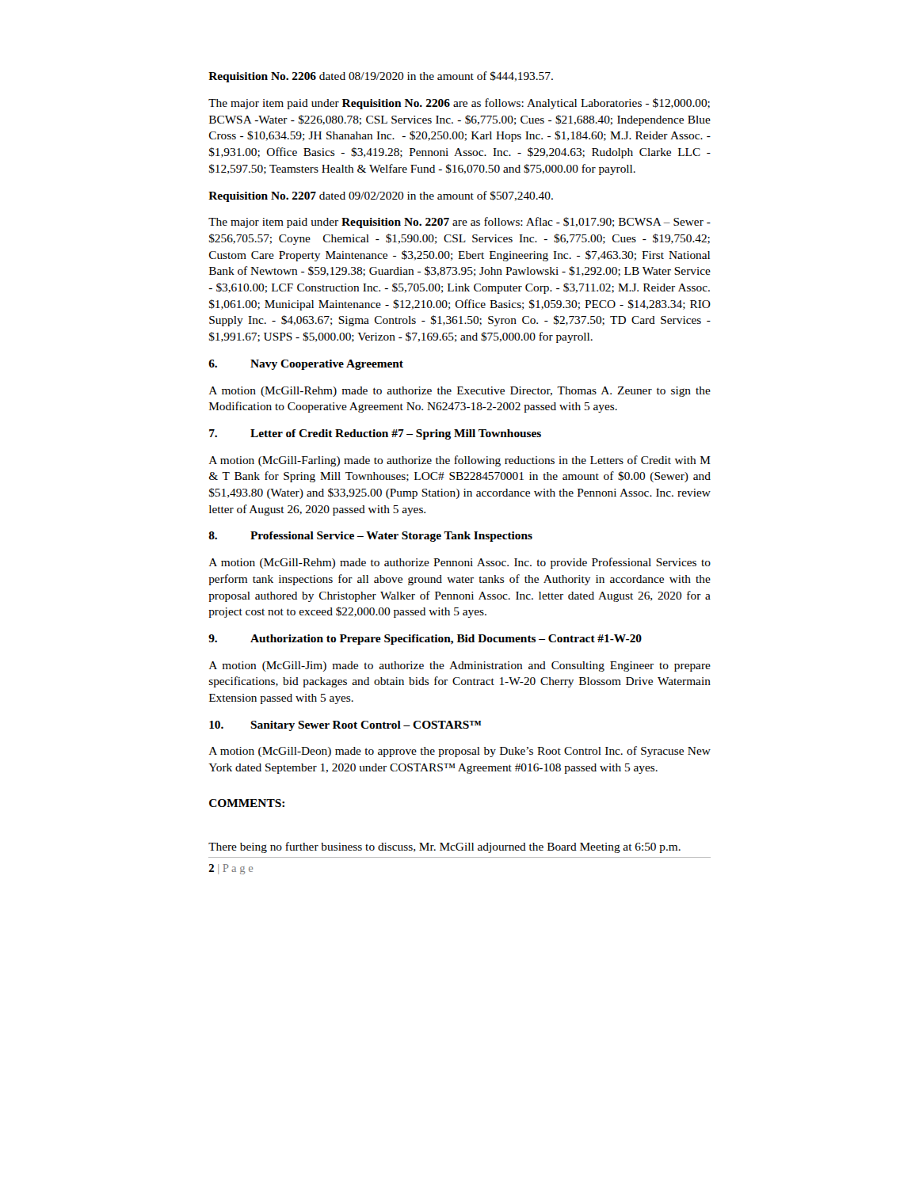Requisition No. 2206 dated 08/19/2020 in the amount of $444,193.57.
The major item paid under Requisition No. 2206 are as follows: Analytical Laboratories - $12,000.00; BCWSA -Water - $226,080.78; CSL Services Inc. - $6,775.00; Cues - $21,688.40; Independence Blue Cross - $10,634.59; JH Shanahan Inc. - $20,250.00; Karl Hops Inc. - $1,184.60; M.J. Reider Assoc. - $1,931.00; Office Basics - $3,419.28; Pennoni Assoc. Inc. - $29,204.63; Rudolph Clarke LLC - $12,597.50; Teamsters Health & Welfare Fund - $16,070.50 and $75,000.00 for payroll.
Requisition No. 2207 dated 09/02/2020 in the amount of $507,240.40.
The major item paid under Requisition No. 2207 are as follows: Aflac - $1,017.90; BCWSA – Sewer - $256,705.57; Coyne Chemical - $1,590.00; CSL Services Inc. - $6,775.00; Cues - $19,750.42; Custom Care Property Maintenance - $3,250.00; Ebert Engineering Inc. - $7,463.30; First National Bank of Newtown - $59,129.38; Guardian - $3,873.95; John Pawlowski - $1,292.00; LB Water Service - $3,610.00; LCF Construction Inc. - $5,705.00; Link Computer Corp. - $3,711.02; M.J. Reider Assoc. $1,061.00; Municipal Maintenance - $12,210.00; Office Basics; $1,059.30; PECO - $14,283.34; RIO Supply Inc. - $4,063.67; Sigma Controls - $1,361.50; Syron Co. - $2,737.50; TD Card Services - $1,991.67; USPS - $5,000.00; Verizon - $7,169.65; and $75,000.00 for payroll.
6. Navy Cooperative Agreement
A motion (McGill-Rehm) made to authorize the Executive Director, Thomas A. Zeuner to sign the Modification to Cooperative Agreement No. N62473-18-2-2002 passed with 5 ayes.
7. Letter of Credit Reduction #7 – Spring Mill Townhouses
A motion (McGill-Farling) made to authorize the following reductions in the Letters of Credit with M & T Bank for Spring Mill Townhouses; LOC# SB2284570001 in the amount of $0.00 (Sewer) and $51,493.80 (Water) and $33,925.00 (Pump Station) in accordance with the Pennoni Assoc. Inc. review letter of August 26, 2020 passed with 5 ayes.
8. Professional Service – Water Storage Tank Inspections
A motion (McGill-Rehm) made to authorize Pennoni Assoc. Inc. to provide Professional Services to perform tank inspections for all above ground water tanks of the Authority in accordance with the proposal authored by Christopher Walker of Pennoni Assoc. Inc. letter dated August 26, 2020 for a project cost not to exceed $22,000.00 passed with 5 ayes.
9. Authorization to Prepare Specification, Bid Documents – Contract #1-W-20
A motion (McGill-Jim) made to authorize the Administration and Consulting Engineer to prepare specifications, bid packages and obtain bids for Contract 1-W-20 Cherry Blossom Drive Watermain Extension passed with 5 ayes.
10. Sanitary Sewer Root Control – COSTARS™
A motion (McGill-Deon) made to approve the proposal by Duke’s Root Control Inc. of Syracuse New York dated September 1, 2020 under COSTARS™ Agreement #016-108 passed with 5 ayes.
COMMENTS:
There being no further business to discuss, Mr. McGill adjourned the Board Meeting at 6:50 p.m.
2 | P a g e